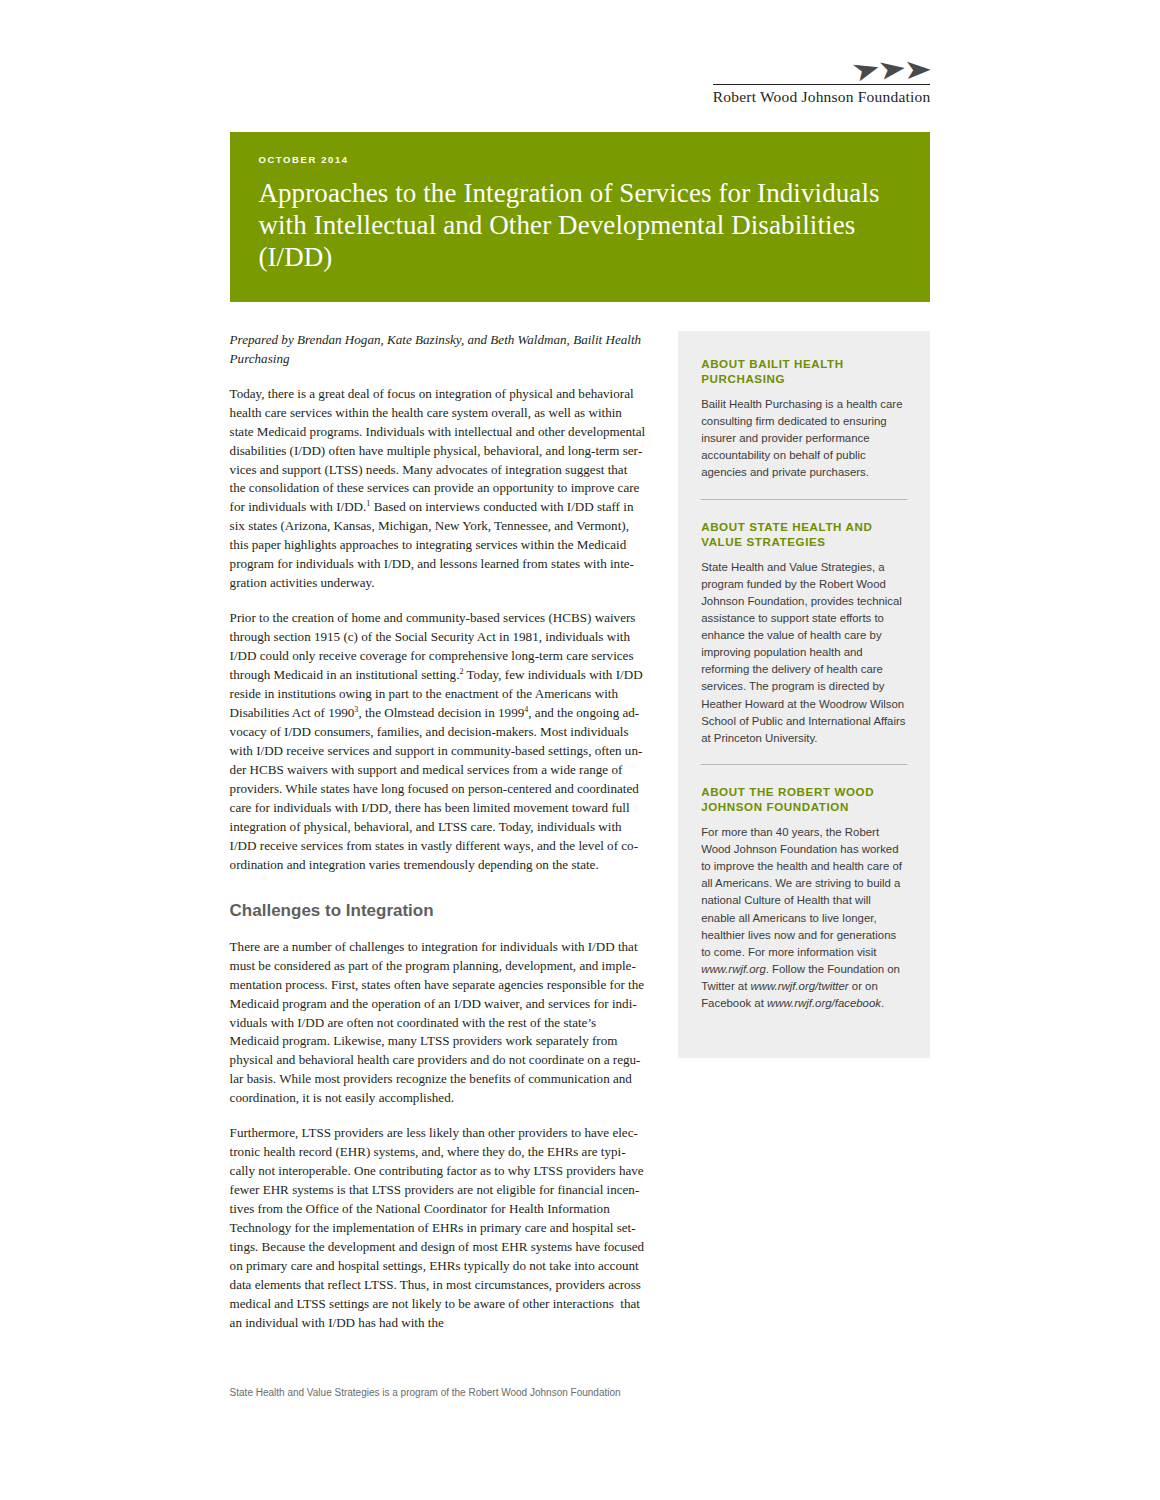➤➤➤ Robert Wood Johnson Foundation
October 2014
Approaches to the Integration of Services for Individuals with Intellectual and Other Developmental Disabilities (I/DD)
Prepared by Brendan Hogan, Kate Bazinsky, and Beth Waldman, Bailit Health Purchasing
Today, there is a great deal of focus on integration of physical and behavioral health care services within the health care system overall, as well as within state Medicaid programs. Individuals with intellectual and other developmental disabilities (I/DD) often have multiple physical, behavioral, and long-term services and support (LTSS) needs. Many advocates of integration suggest that the consolidation of these services can provide an opportunity to improve care for individuals with I/DD.1 Based on interviews conducted with I/DD staff in six states (Arizona, Kansas, Michigan, New York, Tennessee, and Vermont), this paper highlights approaches to integrating services within the Medicaid program for individuals with I/DD, and lessons learned from states with integration activities underway.
Prior to the creation of home and community-based services (HCBS) waivers through section 1915 (c) of the Social Security Act in 1981, individuals with I/DD could only receive coverage for comprehensive long-term care services through Medicaid in an institutional setting.2 Today, few individuals with I/DD reside in institutions owing in part to the enactment of the Americans with Disabilities Act of 19903, the Olmstead decision in 19994, and the ongoing advocacy of I/DD consumers, families, and decision-makers. Most individuals with I/DD receive services and support in community-based settings, often under HCBS waivers with support and medical services from a wide range of providers. While states have long focused on person-centered and coordinated care for individuals with I/DD, there has been limited movement toward full integration of physical, behavioral, and LTSS care. Today, individuals with I/DD receive services from states in vastly different ways, and the level of coordination and integration varies tremendously depending on the state.
Challenges to Integration
There are a number of challenges to integration for individuals with I/DD that must be considered as part of the program planning, development, and implementation process. First, states often have separate agencies responsible for the Medicaid program and the operation of an I/DD waiver, and services for individuals with I/DD are often not coordinated with the rest of the state’s Medicaid program. Likewise, many LTSS providers work separately from physical and behavioral health care providers and do not coordinate on a regular basis. While most providers recognize the benefits of communication and coordination, it is not easily accomplished.
Furthermore, LTSS providers are less likely than other providers to have electronic health record (EHR) systems, and, where they do, the EHRs are typically not interoperable. One contributing factor as to why LTSS providers have fewer EHR systems is that LTSS providers are not eligible for financial incentives from the Office of the National Coordinator for Health Information Technology for the implementation of EHRs in primary care and hospital settings. Because the development and design of most EHR systems have focused on primary care and hospital settings, EHRs typically do not take into account data elements that reflect LTSS. Thus, in most circumstances, providers across medical and LTSS settings are not likely to be aware of other interactions that an individual with I/DD has had with the
About Bailit Health Purchasing
Bailit Health Purchasing is a health care consulting firm dedicated to ensuring insurer and provider performance accountability on behalf of public agencies and private purchasers.
About State Health and Value Strategies
State Health and Value Strategies, a program funded by the Robert Wood Johnson Foundation, provides technical assistance to support state efforts to enhance the value of health care by improving population health and reforming the delivery of health care services. The program is directed by Heather Howard at the Woodrow Wilson School of Public and International Affairs at Princeton University.
About the Robert Wood Johnson Foundation
For more than 40 years, the Robert Wood Johnson Foundation has worked to improve the health and health care of all Americans. We are striving to build a national Culture of Health that will enable all Americans to live longer, healthier lives now and for generations to come. For more information visit www.rwjf.org. Follow the Foundation on Twitter at www.rwjf.org/twitter or on Facebook at www.rwjf.org/facebook.
State Health and Value Strategies is a program of the Robert Wood Johnson Foundation